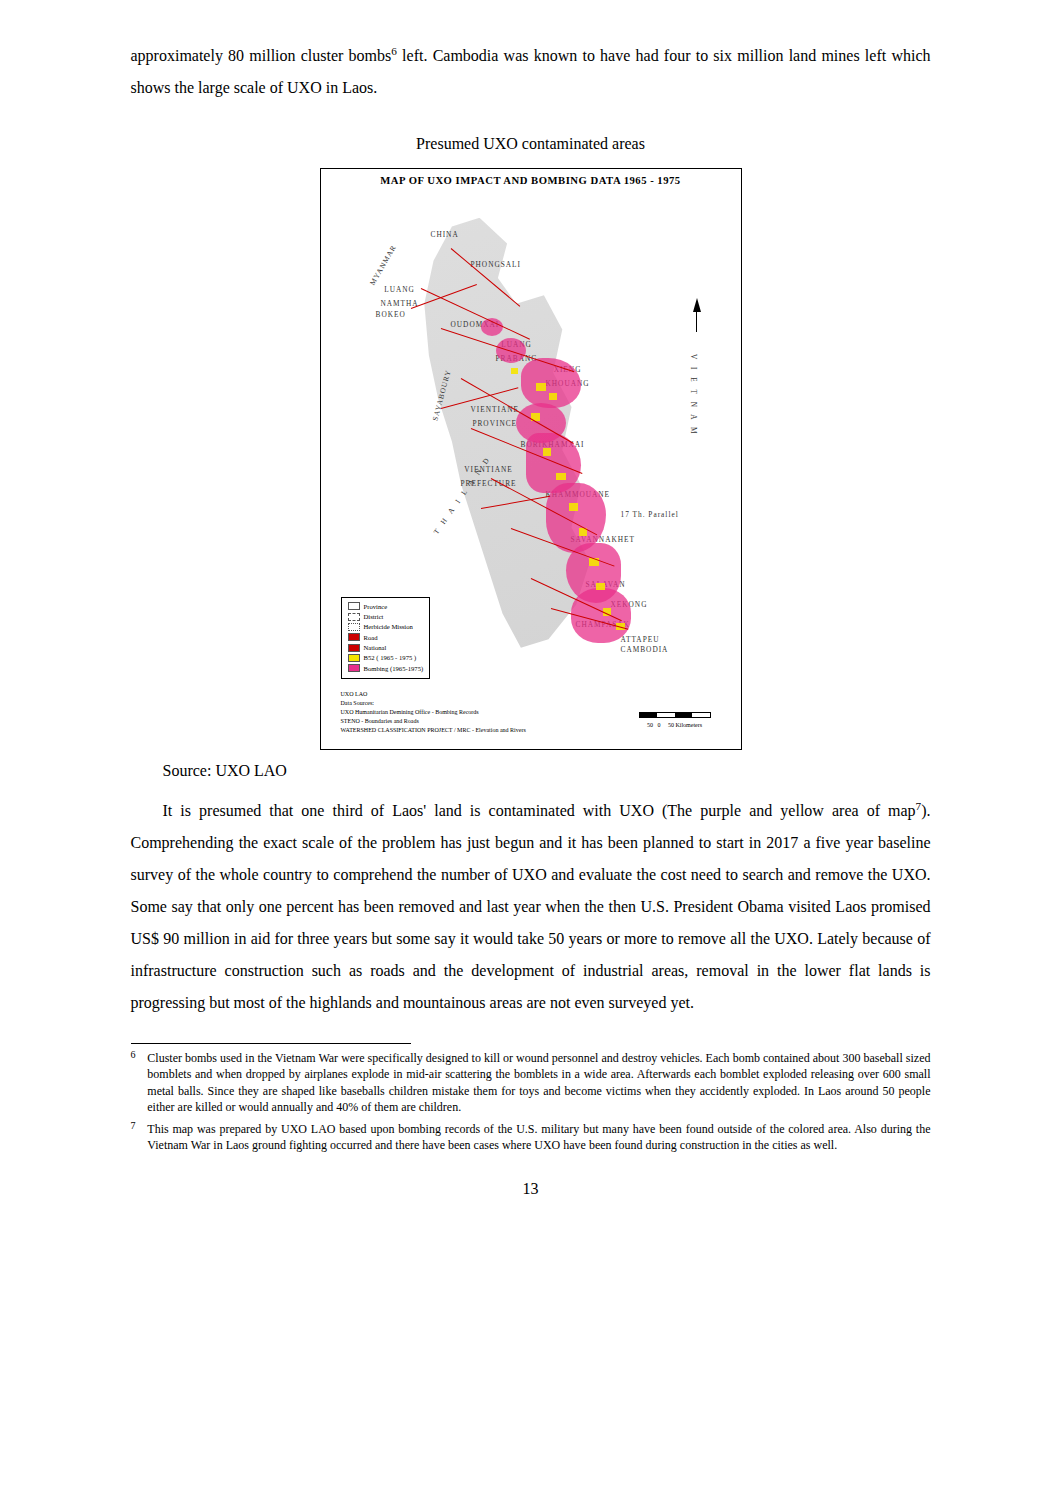approximately 80 million cluster bombs6 left. Cambodia was known to have had four to six million land mines left which shows the large scale of UXO in Laos.
Presumed UXO contaminated areas
MAP OF UXO IMPACT AND BOMBING DATA 1965 - 1975
CHINA MYANMAR LUANG
NAMTHA PHONGSALI BOKEO OUDOMXAI LUANG
PRABANG XIENG
KHOUANG SAYABOURY VIENTIANE
PROVINCE BORIKHAMXAI VIENTIANE
PREFECTURE KHAMMOUANE SAVANNAKHET SALAVAN XEKONG CHAMPASAK ATTAPEU V I E T N A M T H A I L A N D CAMBODIA 17 Th. Parallel
Province
District
Herbicide Mission
Road
National
B52 ( 1965 - 1975 )
Bombing (1965-1975)
UXO LAO
Data Sources:
UXO Humanitarian Demining Office - Bombing Records
STENO - Boundaries and Roads
WATERSHED CLASSIFICATION PROJECT / MRC - Elevation and Rivers
50 0 50 Kilometers
Source: UXO LAO
It is presumed that one third of Laos' land is contaminated with UXO (The purple and yellow area of map7). Comprehending the exact scale of the problem has just begun and it has been planned to start in 2017 a five year baseline survey of the whole country to comprehend the number of UXO and evaluate the cost need to search and remove the UXO. Some say that only one percent has been removed and last year when the then U.S. President Obama visited Laos promised US$ 90 million in aid for three years but some say it would take 50 years or more to remove all the UXO. Lately because of infrastructure construction such as roads and the development of industrial areas, removal in the lower flat lands is progressing but most of the highlands and mountainous areas are not even surveyed yet.
6 Cluster bombs used in the Vietnam War were specifically designed to kill or wound personnel and destroy vehicles. Each bomb contained about 300 baseball sized bomblets and when dropped by airplanes explode in mid-air scattering the bomblets in a wide area. Afterwards each bomblet exploded releasing over 600 small metal balls. Since they are shaped like baseballs children mistake them for toys and become victims when they accidently exploded. In Laos around 50 people either are killed or would annually and 40% of them are children.
7 This map was prepared by UXO LAO based upon bombing records of the U.S. military but many have been found outside of the colored area. Also during the Vietnam War in Laos ground fighting occurred and there have been cases where UXO have been found during construction in the cities as well.
13